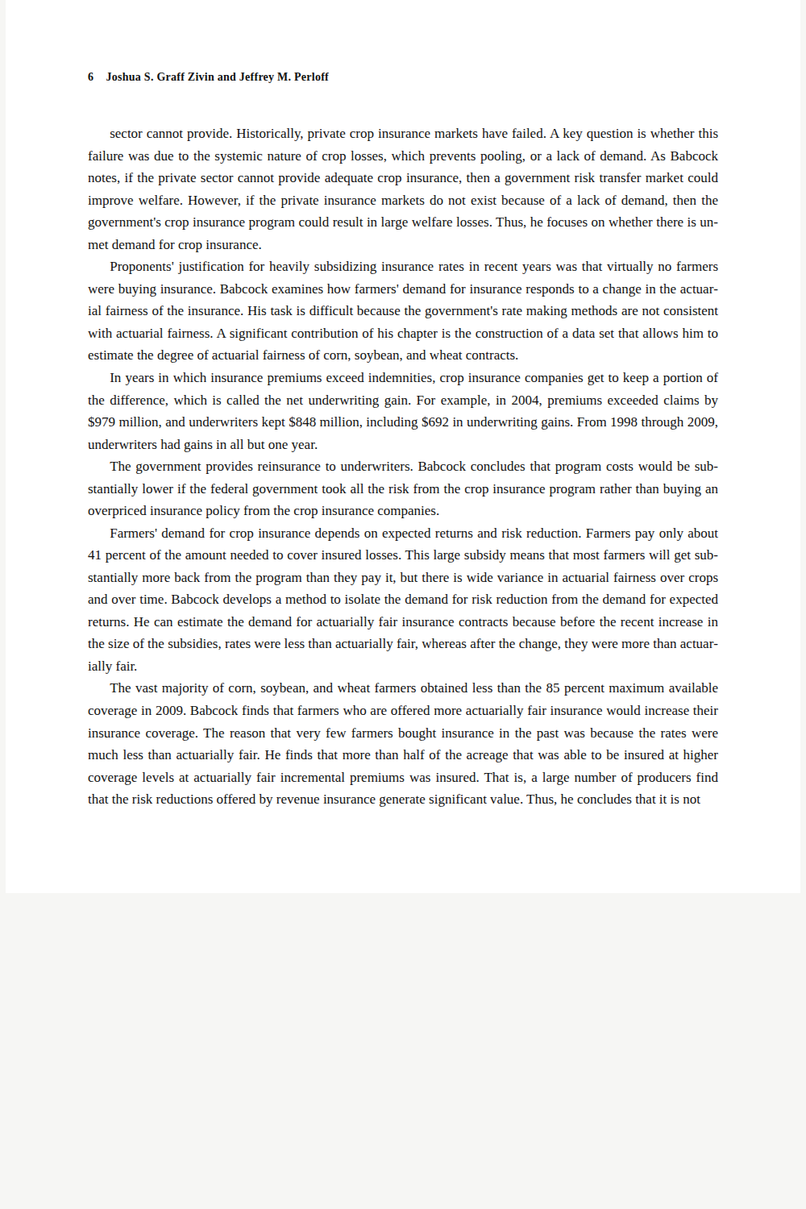6 Joshua S. Graff Zivin and Jeffrey M. Perloff
sector cannot provide. Historically, private crop insurance markets have failed. A key question is whether this failure was due to the systemic nature of crop losses, which prevents pooling, or a lack of demand. As Babcock notes, if the private sector cannot provide adequate crop insurance, then a government risk transfer market could improve welfare. However, if the private insurance markets do not exist because of a lack of demand, then the government's crop insurance program could result in large welfare losses. Thus, he focuses on whether there is unmet demand for crop insurance.
Proponents' justification for heavily subsidizing insurance rates in recent years was that virtually no farmers were buying insurance. Babcock examines how farmers' demand for insurance responds to a change in the actuarial fairness of the insurance. His task is difficult because the government's rate making methods are not consistent with actuarial fairness. A significant contribution of his chapter is the construction of a data set that allows him to estimate the degree of actuarial fairness of corn, soybean, and wheat contracts.
In years in which insurance premiums exceed indemnities, crop insurance companies get to keep a portion of the difference, which is called the net underwriting gain. For example, in 2004, premiums exceeded claims by $979 million, and underwriters kept $848 million, including $692 in underwriting gains. From 1998 through 2009, underwriters had gains in all but one year.
The government provides reinsurance to underwriters. Babcock concludes that program costs would be substantially lower if the federal government took all the risk from the crop insurance program rather than buying an overpriced insurance policy from the crop insurance companies.
Farmers' demand for crop insurance depends on expected returns and risk reduction. Farmers pay only about 41 percent of the amount needed to cover insured losses. This large subsidy means that most farmers will get substantially more back from the program than they pay it, but there is wide variance in actuarial fairness over crops and over time. Babcock develops a method to isolate the demand for risk reduction from the demand for expected returns. He can estimate the demand for actuarially fair insurance contracts because before the recent increase in the size of the subsidies, rates were less than actuarially fair, whereas after the change, they were more than actuarially fair.
The vast majority of corn, soybean, and wheat farmers obtained less than the 85 percent maximum available coverage in 2009. Babcock finds that farmers who are offered more actuarially fair insurance would increase their insurance coverage. The reason that very few farmers bought insurance in the past was because the rates were much less than actuarially fair. He finds that more than half of the acreage that was able to be insured at higher coverage levels at actuarially fair incremental premiums was insured. That is, a large number of producers find that the risk reductions offered by revenue insurance generate significant value. Thus, he concludes that it is not